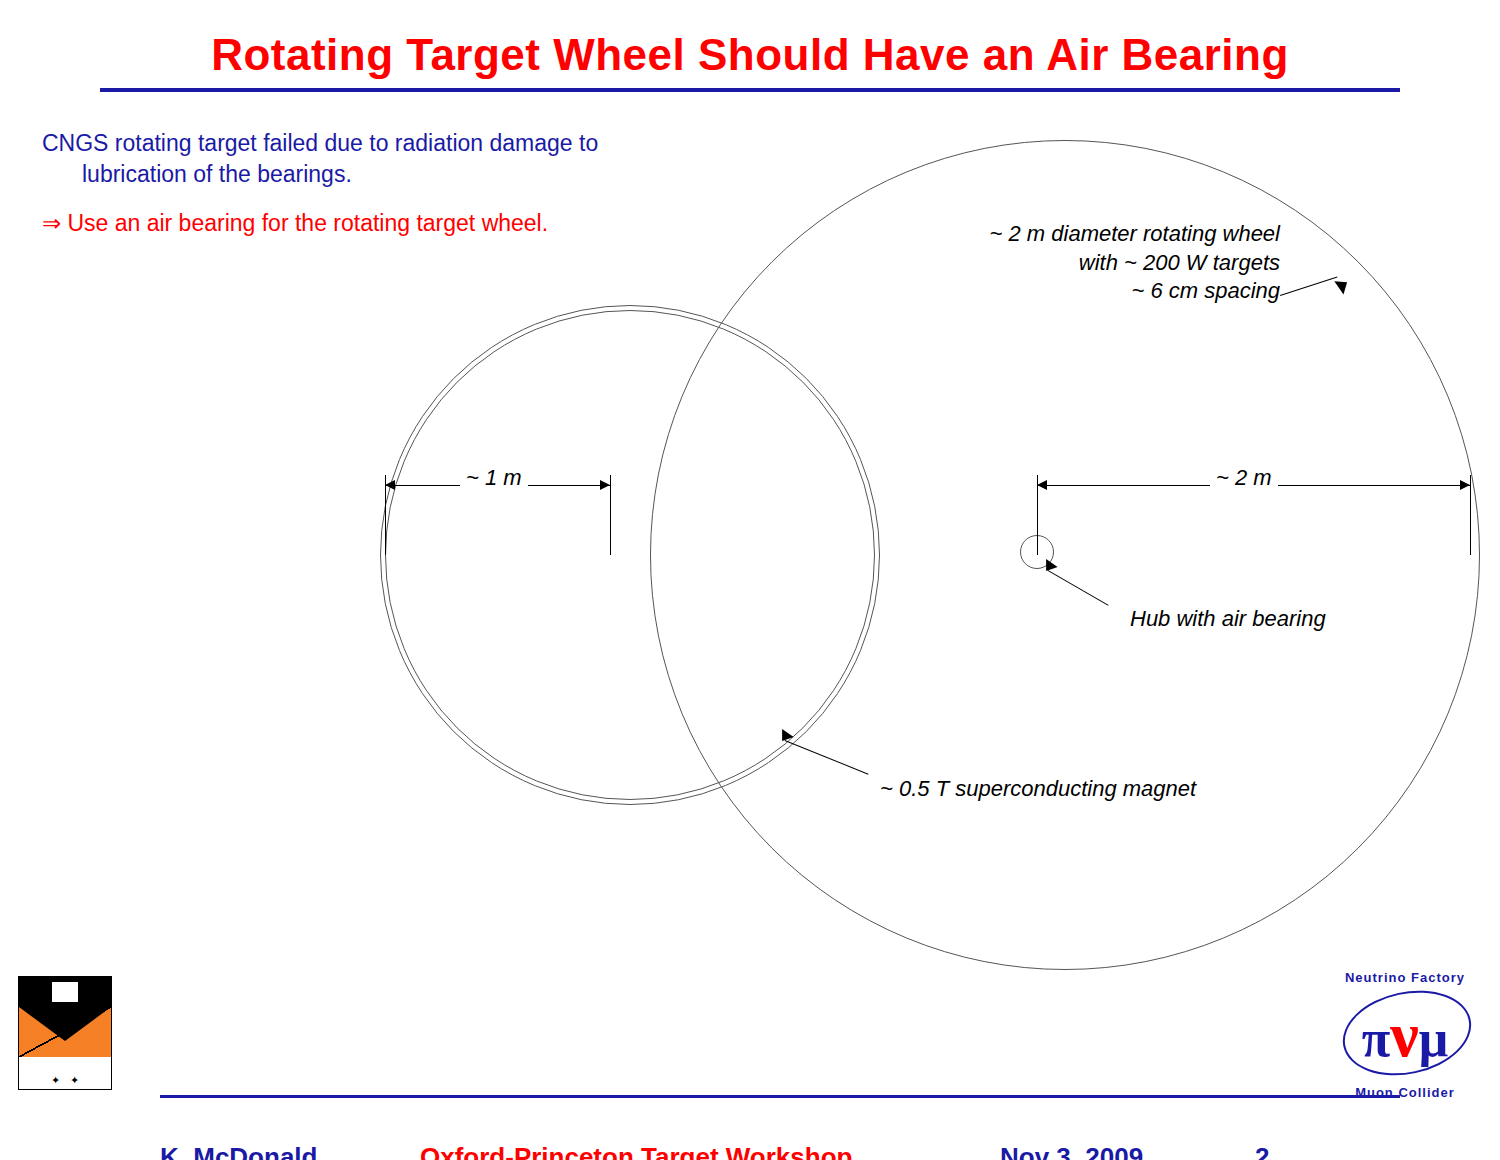Rotating Target Wheel Should Have an Air Bearing
CNGS rotating target failed due to radiation damage to lubrication of the bearings.
⇒ Use an air bearing for the rotating target wheel.
~ 1 m
~ 2 m
~ 2 m diameter rotating wheel
with ~ 200 W targets
~ 6 cm spacing
Hub with air bearing
~ 0.5 T superconducting magnet
✦ ✦
Neutrino Factory
πνμ
Muon Collider
K. McDonald Oxford-Princeton Target Workshop Nov 3, 2009 2